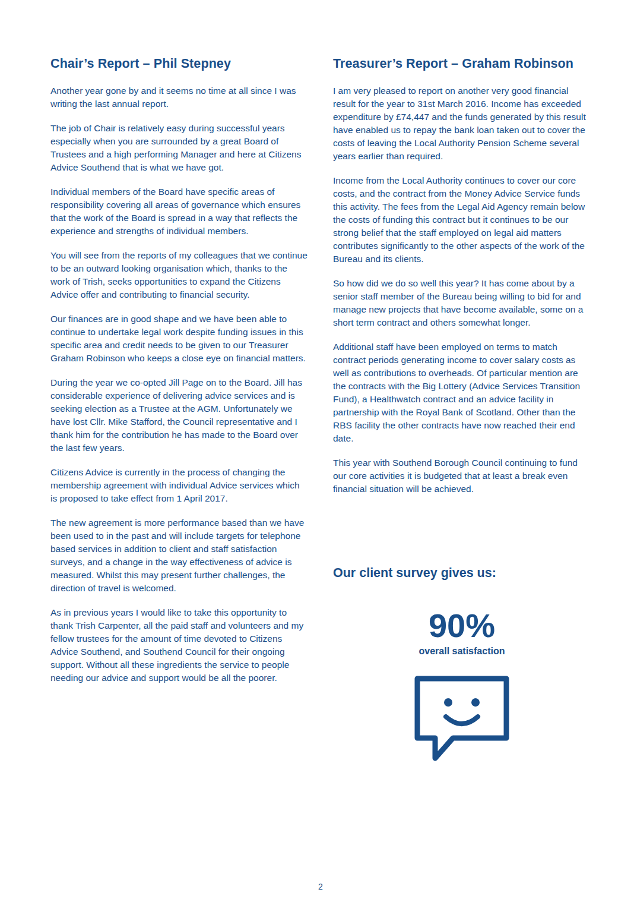Chair’s Report – Phil Stepney
Another year gone by and it seems no time at all since I was writing the last annual report.
The job of Chair is relatively easy during successful years especially when you are surrounded by a great Board of Trustees and a high performing Manager and here at Citizens Advice Southend that is what we have got.
Individual members of the Board have specific areas of responsibility covering all areas of governance which ensures that the work of the Board is spread in a way that reflects the experience and strengths of individual members.
You will see from the reports of my colleagues that we continue to be an outward looking organisation which, thanks to the work of Trish, seeks opportunities to expand the Citizens Advice offer and contributing to financial security.
Our finances are in good shape and we have been able to continue to undertake legal work despite funding issues in this specific area and credit needs to be given to our Treasurer Graham Robinson who keeps a close eye on financial matters.
During the year we co-opted Jill Page on to the Board. Jill has considerable experience of delivering advice services and is seeking election as a Trustee at the AGM. Unfortunately we have lost Cllr. Mike Stafford, the Council representative and I thank him for the contribution he has made to the Board over the last few years.
Citizens Advice is currently in the process of changing the membership agreement with individual Advice services which is proposed to take effect from 1 April 2017.
The new agreement is more performance based than we have been used to in the past and will include targets for telephone based services in addition to client and staff satisfaction surveys, and a change in the way effectiveness of advice is measured. Whilst this may present further challenges, the direction of travel is welcomed.
As in previous years I would like to take this opportunity to thank Trish Carpenter, all the paid staff and volunteers and my fellow trustees for the amount of time devoted to Citizens Advice Southend, and Southend Council for their ongoing support. Without all these ingredients the service to people needing our advice and support would be all the poorer.
Treasurer’s Report – Graham Robinson
I am very pleased to report on another very good financial result for the year to 31st March 2016. Income has exceeded expenditure by £74,447 and the funds generated by this result have enabled us to repay the bank loan taken out to cover the costs of leaving the Local Authority Pension Scheme several years earlier than required.
Income from the Local Authority continues to cover our core costs, and the contract from the Money Advice Service funds this activity. The fees from the Legal Aid Agency remain below the costs of funding this contract but it continues to be our strong belief that the staff employed on legal aid matters contributes significantly to the other aspects of the work of the Bureau and its clients.
So how did we do so well this year? It has come about by a senior staff member of the Bureau being willing to bid for and manage new projects that have become available, some on a short term contract and others somewhat longer.
Additional staff have been employed on terms to match contract periods generating income to cover salary costs as well as contributions to overheads. Of particular mention are the contracts with the Big Lottery (Advice Services Transition Fund), a Healthwatch contract and an advice facility in partnership with the Royal Bank of Scotland. Other than the RBS facility the other contracts have now reached their end date.
This year with Southend Borough Council continuing to fund our core activities it is budgeted that at least a break even financial situation will be achieved.
Our client survey gives us:
90%
overall satisfaction
2